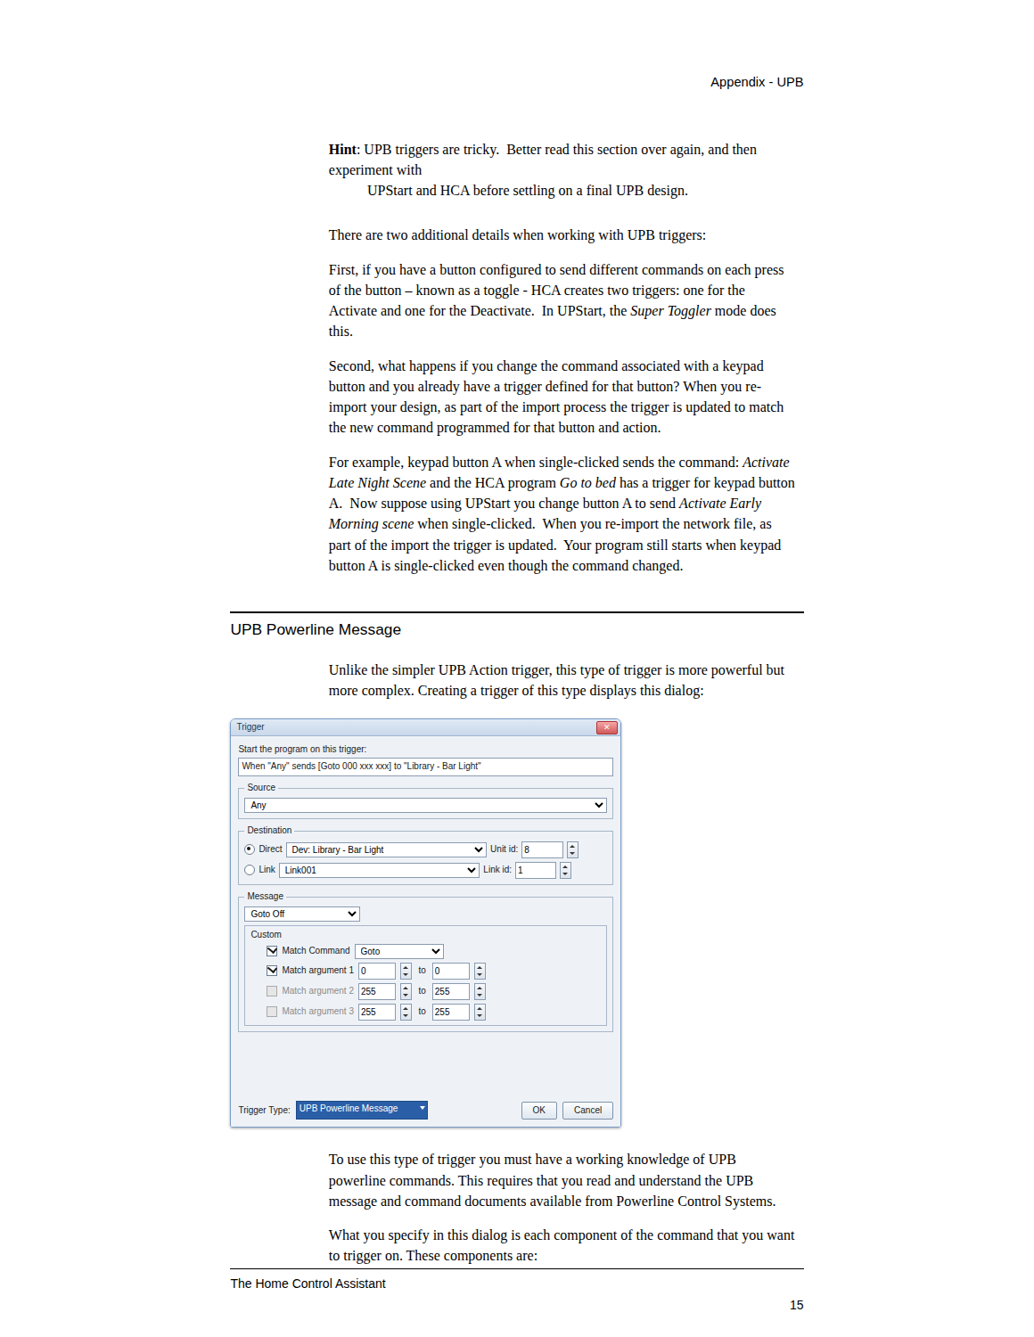Appendix - UPB
Hint: UPB triggers are tricky. Better read this section over again, and then experiment with UPStart and HCA before settling on a final UPB design.
There are two additional details when working with UPB triggers:
First, if you have a button configured to send different commands on each press of the button – known as a toggle - HCA creates two triggers: one for the Activate and one for the Deactivate. In UPStart, the Super Toggler mode does this.
Second, what happens if you change the command associated with a keypad button and you already have a trigger defined for that button? When you re-import your design, as part of the import process the trigger is updated to match the new command programmed for that button and action.
For example, keypad button A when single-clicked sends the command: Activate Late Night Scene and the HCA program Go to bed has a trigger for keypad button A. Now suppose using UPStart you change button A to send Activate Early Morning scene when single-clicked. When you re-import the network file, as part of the import the trigger is updated. Your program still starts when keypad button A is single-clicked even though the command changed.
UPB Powerline Message
Unlike the simpler UPB Action trigger, this type of trigger is more powerful but more complex. Creating a trigger of this type displays this dialog:
Trigger ✕
Start the program on this trigger:
When "Any" sends [Goto 000 xxx xxx] to "Library - Bar Light"
Source
Any
Destination
Direct Dev: Library - Bar Light Unit id:
Link Link001 Link id:
Message
Goto Off
Custom
Match Command Goto
Match argument 1 to
Match argument 2 to
Match argument 3 to
Trigger Type: UPB Powerline Message OK Cancel
To use this type of trigger you must have a working knowledge of UPB powerline commands. This requires that you read and understand the UPB message and command documents available from Powerline Control Systems.
What you specify in this dialog is each component of the command that you want to trigger on. These components are:
The Home Control Assistant
15